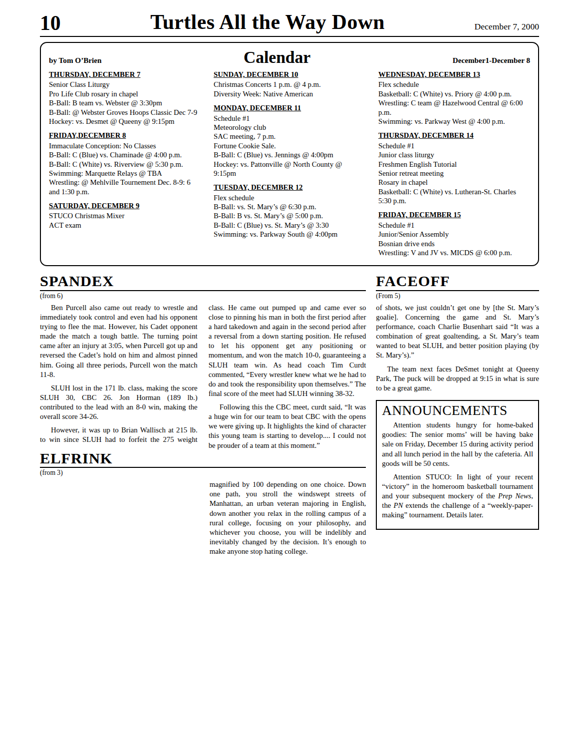10
Turtles All the Way Down
December 7, 2000
by Tom O’Brien
Calendar
December1-December 8
THURSDAY, DECEMBER 7
Senior Class Liturgy
Pro Life Club rosary in chapel
B-Ball: B team vs. Webster @ 3:30pm
B-Ball: @ Webster Groves Hoops Classic Dec 7-9
Hockey: vs. Desmet @ Queeny @ 9:15pm
FRIDAY,DECEMBER 8
Immaculate Conception: No Classes
B-Ball: C (Blue) vs. Chaminade @ 4:00 p.m.
B-Ball: C (White) vs. Riverview @ 5:30 p.m.
Swimming: Marquette Relays @ TBA
Wrestling: @ Mehlville Tournement Dec. 8-9: 6 and 1:30 p.m.
SATURDAY, DECEMBER 9
STUCO Christmas Mixer
ACT exam
SUNDAY, DECEMBER 10
Christmas Concerts 1 p.m. @ 4 p.m.
Diversity Week: Native American
MONDAY, DECEMBER 11
Schedule #1
Meteorology club
SAC meeting, 7 p.m.
Fortune Cookie Sale.
B-Ball: C (Blue) vs. Jennings @ 4:00pm
Hockey: vs. Pattonville @ North County @ 9:15pm
TUESDAY, DECEMBER 12
Flex schedule
B-Ball: vs. St. Mary’s @ 6:30 p.m.
B-Ball: B vs. St. Mary’s @ 5:00 p.m.
B-Ball: C (Blue) vs. St. Mary’s @ 3:30
Swimming: vs. Parkway South @ 4:00pm
WEDNESDAY, DECEMBER 13
Flex schedule
Basketball: C (White) vs. Priory @ 4:00 p.m.
Wrestling: C team @ Hazelwood Central @ 6:00 p.m.
Swimming: vs. Parkway West @ 4:00 p.m.
THURSDAY, DECEMBER 14
Schedule #1
Junior class liturgy
Freshmen English Tutorial
Senior retreat meeting
Rosary in chapel
Basketball: C (White) vs. Lutheran-St. Charles 5:30 p.m.
FRIDAY, DECEMBER 15
Schedule #1
Junior/Senior Assembly
Bosnian drive ends
Wrestling: V and JV vs. MICDS @ 6:00 p.m.
SPANDEX
(from 6)
Ben Purcell also came out ready to wrestle and immediately took control and even had his opponent trying to flee the mat. However, his Cadet opponent made the match a tough battle. The turning point came after an injury at 3:05, when Purcell got up and reversed the Cadet’s hold on him and almost pinned him. Going all three periods, Purcell won the match 11-8.
SLUH lost in the 171 lb. class, making the score SLUH 30, CBC 26. Jon Horman (189 lb.) contributed to the lead with an 8-0 win, making the overall score 34-26.
However, it was up to Brian Wallisch at 215 lb. to win since SLUH had to forfeit the 275 weight class. He came out pumped up and came ever so close to pinning his man in both the first period after a hard takedown and again in the second period after a reversal from a down starting position. He refused to let his opponent get any positioning or momentum, and won the match 10-0, guaranteeing a SLUH team win. As head coach Tim Curdt commented, “Every wrestler knew what we he had to do and took the responsibility upon themselves.” The final score of the meet had SLUH winning 38-32.
Following this the CBC meet, curdt said, “It was a huge win for our team to beat CBC with the opens we were giving up. It highlights the kind of character this young team is starting to develop.... I could not be prouder of a team at this moment.”
ELFRINK
(from 3)
magnified by 100 depending on one choice. Down one path, you stroll the windswept streets of Manhattan, an urban veteran majoring in English, down another you relax in the rolling campus of a rural college, focusing on your philosophy, and whichever you choose, you will be indelibly and inevitably changed by the decision. It’s enough to make anyone stop hating college.
FACEOFF
(From 5)
of shots, we just couldn’t get one by [the St. Mary’s goalie]. Concerning the game and St. Mary’s performance, coach Charlie Busenhart said “It was a combination of great goaltending, a St. Mary’s team wanted to beat SLUH, and better position playing (by St. Mary’s).”
The team next faces DeSmet tonight at Queeny Park, The puck will be dropped at 9:15 in what is sure to be a great game.
ANNOUNCEMENTS
Attention students hungry for home-baked goodies: The senior moms’ will be having bake sale on Friday, December 15 during activity period and all lunch period in the hall by the cafeteria. All goods will be 50 cents.
Attention STUCO: In light of your recent “victory” in the homeroom basketball tournament and your subsequent mockery of the Prep News, the PN extends the challenge of a “weekly-paper-making” tournament. Details later.